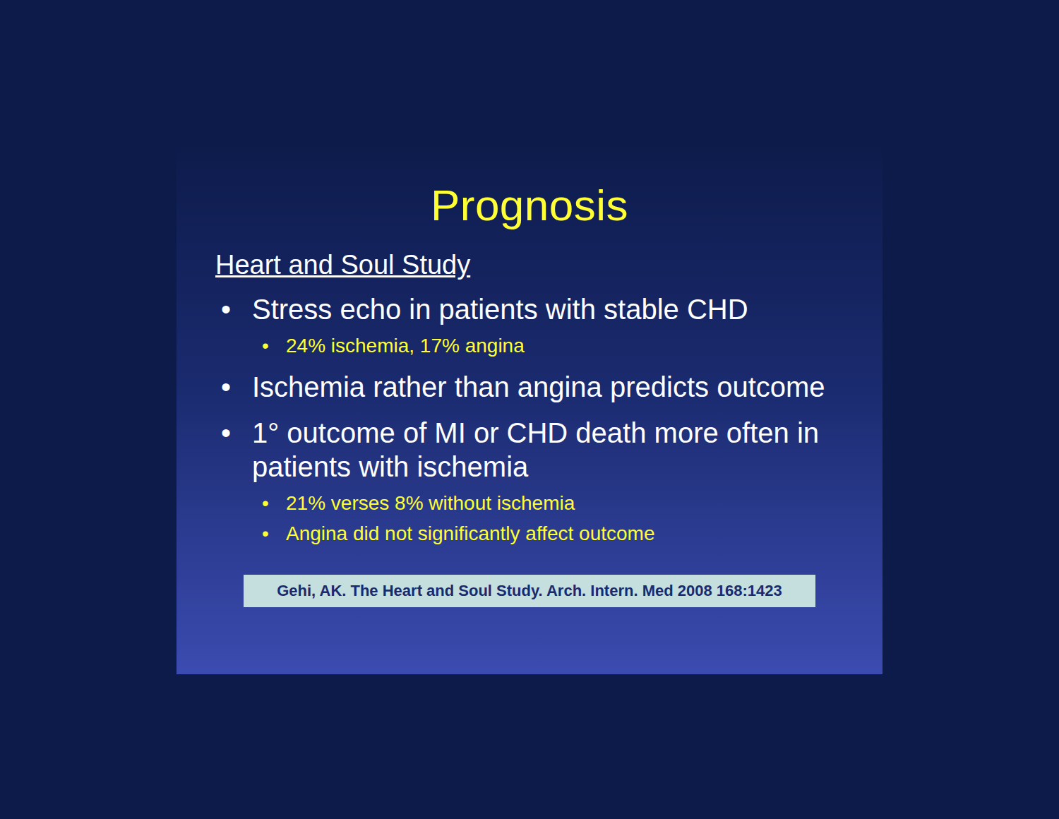Prognosis
Heart and Soul Study
Stress echo in patients with stable CHD
24% ischemia, 17% angina
Ischemia rather than angina predicts outcome
1° outcome of MI or CHD death more often in patients with ischemia
21% verses 8% without ischemia
Angina did not significantly affect outcome
Gehi, AK. The Heart and Soul Study. Arch. Intern. Med 2008 168:1423